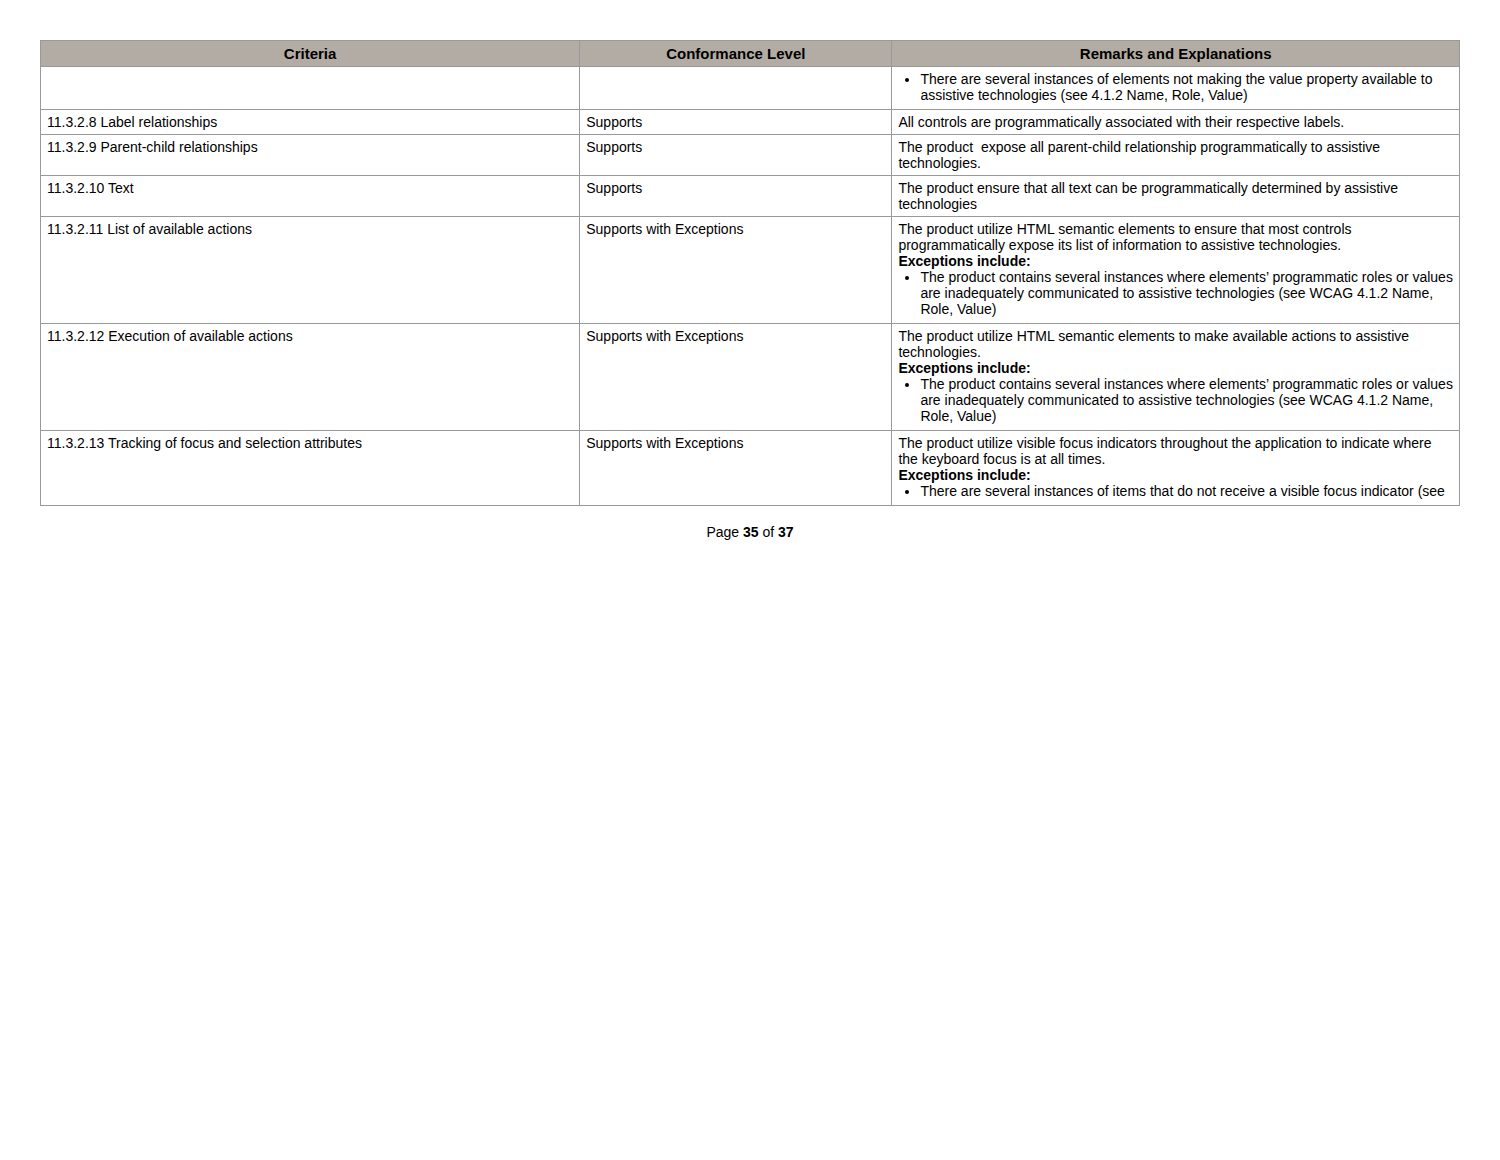| Criteria | Conformance Level | Remarks and Explanations |
| --- | --- | --- |
| | | There are several instances of elements not making the value property available to assistive technologies (see 4.1.2 Name, Role, Value) |
| 11.3.2.8 Label relationships | Supports | All controls are programmatically associated with their respective labels. |
| 11.3.2.9 Parent-child relationships | Supports | The product expose all parent-child relationship programmatically to assistive technologies. |
| 11.3.2.10 Text | Supports | The product ensure that all text can be programmatically determined by assistive technologies |
| 11.3.2.11 List of available actions | Supports with Exceptions | The product utilize HTML semantic elements to ensure that most controls programmatically expose its list of information to assistive technologies. Exceptions include: The product contains several instances where elements’ programmatic roles or values are inadequately communicated to assistive technologies (see WCAG 4.1.2 Name, Role, Value) |
| 11.3.2.12 Execution of available actions | Supports with Exceptions | The product utilize HTML semantic elements to make available actions to assistive technologies. Exceptions include: The product contains several instances where elements’ programmatic roles or values are inadequately communicated to assistive technologies (see WCAG 4.1.2 Name, Role, Value) |
| 11.3.2.13 Tracking of focus and selection attributes | Supports with Exceptions | The product utilize visible focus indicators throughout the application to indicate where the keyboard focus is at all times. Exceptions include: There are several instances of items that do not receive a visible focus indicator (see |
Page 35 of 37